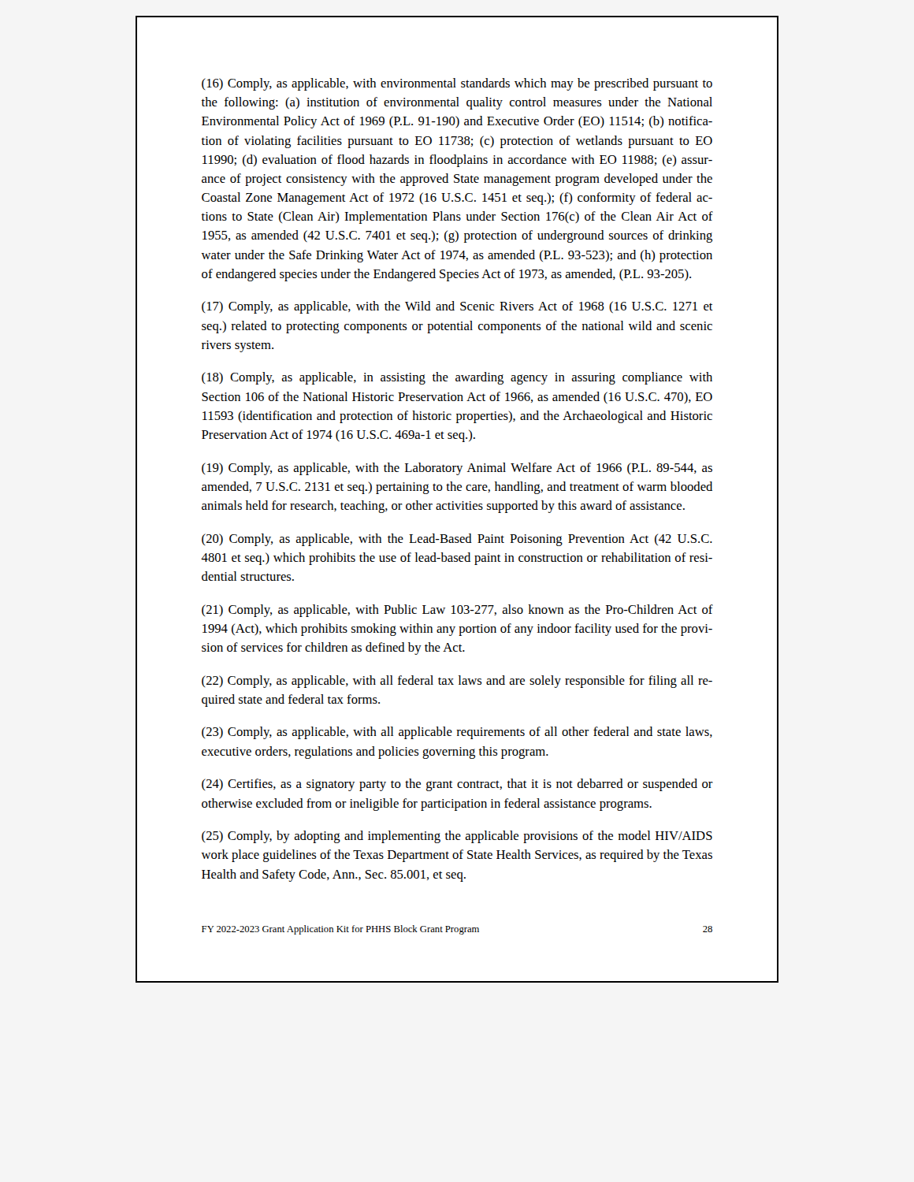(16) Comply, as applicable, with environmental standards which may be prescribed pursuant to the following: (a) institution of environmental quality control measures under the National Environmental Policy Act of 1969 (P.L. 91-190) and Executive Order (EO) 11514; (b) notification of violating facilities pursuant to EO 11738; (c) protection of wetlands pursuant to EO 11990; (d) evaluation of flood hazards in floodplains in accordance with EO 11988; (e) assurance of project consistency with the approved State management program developed under the Coastal Zone Management Act of 1972 (16 U.S.C. 1451 et seq.); (f) conformity of federal actions to State (Clean Air) Implementation Plans under Section 176(c) of the Clean Air Act of 1955, as amended (42 U.S.C. 7401 et seq.); (g) protection of underground sources of drinking water under the Safe Drinking Water Act of 1974, as amended (P.L. 93-523); and (h) protection of endangered species under the Endangered Species Act of 1973, as amended, (P.L. 93-205).
(17) Comply, as applicable, with the Wild and Scenic Rivers Act of 1968 (16 U.S.C. 1271 et seq.) related to protecting components or potential components of the national wild and scenic rivers system.
(18) Comply, as applicable, in assisting the awarding agency in assuring compliance with Section 106 of the National Historic Preservation Act of 1966, as amended (16 U.S.C. 470), EO 11593 (identification and protection of historic properties), and the Archaeological and Historic Preservation Act of 1974 (16 U.S.C. 469a-1 et seq.).
(19) Comply, as applicable, with the Laboratory Animal Welfare Act of 1966 (P.L. 89-544, as amended, 7 U.S.C. 2131 et seq.) pertaining to the care, handling, and treatment of warm blooded animals held for research, teaching, or other activities supported by this award of assistance.
(20) Comply, as applicable, with the Lead-Based Paint Poisoning Prevention Act (42 U.S.C. 4801 et seq.) which prohibits the use of lead-based paint in construction or rehabilitation of residential structures.
(21) Comply, as applicable, with Public Law 103-277, also known as the Pro-Children Act of 1994 (Act), which prohibits smoking within any portion of any indoor facility used for the provision of services for children as defined by the Act.
(22) Comply, as applicable, with all federal tax laws and are solely responsible for filing all required state and federal tax forms.
(23) Comply, as applicable, with all applicable requirements of all other federal and state laws, executive orders, regulations and policies governing this program.
(24) Certifies, as a signatory party to the grant contract, that it is not debarred or suspended or otherwise excluded from or ineligible for participation in federal assistance programs.
(25) Comply, by adopting and implementing the applicable provisions of the model HIV/AIDS work place guidelines of the Texas Department of State Health Services, as required by the Texas Health and Safety Code, Ann., Sec. 85.001, et seq.
FY 2022-2023 Grant Application Kit for PHHS Block Grant Program
28